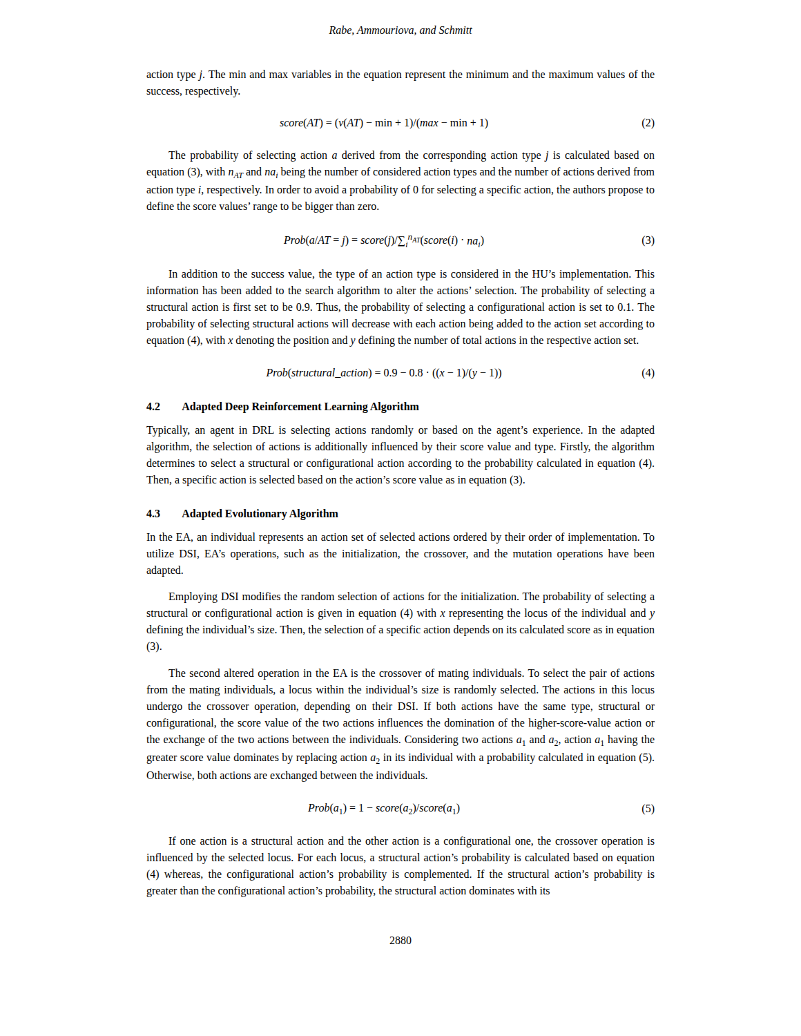Rabe, Ammouriova, and Schmitt
action type j. The min and max variables in the equation represent the minimum and the maximum values of the success, respectively.
score(AT) = (v(AT) − min + 1)/(max − min + 1)
(2)
The probability of selecting action a derived from the corresponding action type j is calculated based on equation (3), with nAT and nai being the number of considered action types and the number of actions derived from action type i, respectively. In order to avoid a probability of 0 for selecting a specific action, the authors propose to define the score values’ range to be bigger than zero.
Prob(a/AT = j) = score(j)/∑inAT(score(i) · nai)
(3)
In addition to the success value, the type of an action type is considered in the HU’s implementation. This information has been added to the search algorithm to alter the actions’ selection. The probability of selecting a structural action is first set to be 0.9. Thus, the probability of selecting a configurational action is set to 0.1. The probability of selecting structural actions will decrease with each action being added to the action set according to equation (4), with x denoting the position and y defining the number of total actions in the respective action set.
Prob(structural_action) = 0.9 − 0.8 · ((x − 1)/(y − 1))
(4)
4.2 Adapted Deep Reinforcement Learning Algorithm
Typically, an agent in DRL is selecting actions randomly or based on the agent’s experience. In the adapted algorithm, the selection of actions is additionally influenced by their score value and type. Firstly, the algorithm determines to select a structural or configurational action according to the probability calculated in equation (4). Then, a specific action is selected based on the action’s score value as in equation (3).
4.3 Adapted Evolutionary Algorithm
In the EA, an individual represents an action set of selected actions ordered by their order of implementation. To utilize DSI, EA’s operations, such as the initialization, the crossover, and the mutation operations have been adapted.
Employing DSI modifies the random selection of actions for the initialization. The probability of selecting a structural or configurational action is given in equation (4) with x representing the locus of the individual and y defining the individual’s size. Then, the selection of a specific action depends on its calculated score as in equation (3).
The second altered operation in the EA is the crossover of mating individuals. To select the pair of actions from the mating individuals, a locus within the individual’s size is randomly selected. The actions in this locus undergo the crossover operation, depending on their DSI. If both actions have the same type, structural or configurational, the score value of the two actions influences the domination of the higher-score-value action or the exchange of the two actions between the individuals. Considering two actions a1 and a2, action a1 having the greater score value dominates by replacing action a2 in its individual with a probability calculated in equation (5). Otherwise, both actions are exchanged between the individuals.
Prob(a1) = 1 − score(a2)/score(a1)
(5)
If one action is a structural action and the other action is a configurational one, the crossover operation is influenced by the selected locus. For each locus, a structural action’s probability is calculated based on equation (4) whereas, the configurational action’s probability is complemented. If the structural action’s probability is greater than the configurational action’s probability, the structural action dominates with its
2880